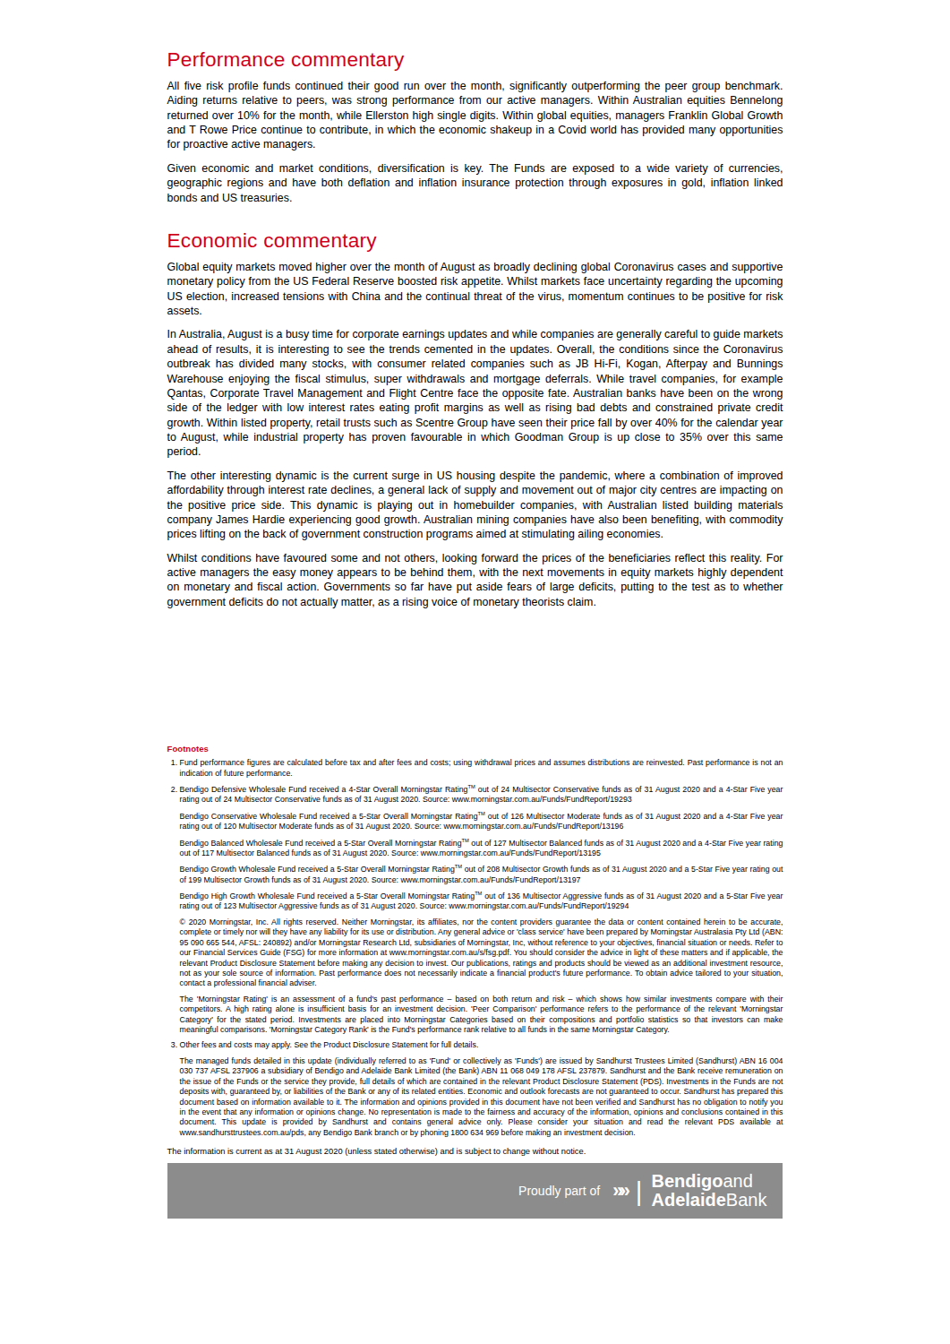Performance commentary
All five risk profile funds continued their good run over the month, significantly outperforming the peer group benchmark. Aiding returns relative to peers, was strong performance from our active managers. Within Australian equities Bennelong returned over 10% for the month, while Ellerston high single digits. Within global equities, managers Franklin Global Growth and T Rowe Price continue to contribute, in which the economic shakeup in a Covid world has provided many opportunities for proactive active managers.
Given economic and market conditions, diversification is key. The Funds are exposed to a wide variety of currencies, geographic regions and have both deflation and inflation insurance protection through exposures in gold, inflation linked bonds and US treasuries.
Economic commentary
Global equity markets moved higher over the month of August as broadly declining global Coronavirus cases and supportive monetary policy from the US Federal Reserve boosted risk appetite. Whilst markets face uncertainty regarding the upcoming US election, increased tensions with China and the continual threat of the virus, momentum continues to be positive for risk assets.
In Australia, August is a busy time for corporate earnings updates and while companies are generally careful to guide markets ahead of results, it is interesting to see the trends cemented in the updates. Overall, the conditions since the Coronavirus outbreak has divided many stocks, with consumer related companies such as JB Hi-Fi, Kogan, Afterpay and Bunnings Warehouse enjoying the fiscal stimulus, super withdrawals and mortgage deferrals. While travel companies, for example Qantas, Corporate Travel Management and Flight Centre face the opposite fate. Australian banks have been on the wrong side of the ledger with low interest rates eating profit margins as well as rising bad debts and constrained private credit growth. Within listed property, retail trusts such as Scentre Group have seen their price fall by over 40% for the calendar year to August, while industrial property has proven favourable in which Goodman Group is up close to 35% over this same period.
The other interesting dynamic is the current surge in US housing despite the pandemic, where a combination of improved affordability through interest rate declines, a general lack of supply and movement out of major city centres are impacting on the positive price side. This dynamic is playing out in homebuilder companies, with Australian listed building materials company James Hardie experiencing good growth. Australian mining companies have also been benefiting, with commodity prices lifting on the back of government construction programs aimed at stimulating ailing economies.
Whilst conditions have favoured some and not others, looking forward the prices of the beneficiaries reflect this reality. For active managers the easy money appears to be behind them, with the next movements in equity markets highly dependent on monetary and fiscal action. Governments so far have put aside fears of large deficits, putting to the test as to whether government deficits do not actually matter, as a rising voice of monetary theorists claim.
Footnotes
Fund performance figures are calculated before tax and after fees and costs; using withdrawal prices and assumes distributions are reinvested. Past performance is not an indication of future performance.
Bendigo Defensive Wholesale Fund received a 4-Star Overall Morningstar RatingTM out of 24 Multisector Conservative funds as of 31 August 2020 and a 4-Star Five year rating out of 24 Multisector Conservative funds as of 31 August 2020. Source: www.morningstar.com.au/Funds/FundReport/19293
Bendigo Conservative Wholesale Fund received a 5-Star Overall Morningstar RatingTM out of 126 Multisector Moderate funds as of 31 August 2020 and a 4-Star Five year rating out of 120 Multisector Moderate funds as of 31 August 2020. Source: www.morningstar.com.au/Funds/FundReport/13196
Bendigo Balanced Wholesale Fund received a 5-Star Overall Morningstar RatingTM out of 127 Multisector Balanced funds as of 31 August 2020 and a 4-Star Five year rating out of 117 Multisector Balanced funds as of 31 August 2020. Source: www.morningstar.com.au/Funds/FundReport/13195
Bendigo Growth Wholesale Fund received a 5-Star Overall Morningstar RatingTM out of 208 Multisector Growth funds as of 31 August 2020 and a 5-Star Five year rating out of 199 Multisector Growth funds as of 31 August 2020. Source: www.morningstar.com.au/Funds/FundReport/13197
Bendigo High Growth Wholesale Fund received a 5-Star Overall Morningstar RatingTM out of 136 Multisector Aggressive funds as of 31 August 2020 and a 5-Star Five year rating out of 123 Multisector Aggressive funds as of 31 August 2020. Source: www.morningstar.com.au/Funds/FundReport/19294
© 2020 Morningstar, Inc. All rights reserved. Neither Morningstar, its affiliates, nor the content providers guarantee the data or content contained herein to be accurate, complete or timely nor will they have any liability for its use or distribution. Any general advice or 'class service' have been prepared by Morningstar Australasia Pty Ltd (ABN: 95 090 665 544, AFSL: 240892) and/or Morningstar Research Ltd, subsidiaries of Morningstar, Inc, without reference to your objectives, financial situation or needs. Refer to our Financial Services Guide (FSG) for more information at www.morningstar.com.au/s/fsg.pdf. You should consider the advice in light of these matters and if applicable, the relevant Product Disclosure Statement before making any decision to invest. Our publications, ratings and products should be viewed as an additional investment resource, not as your sole source of information. Past performance does not necessarily indicate a financial product's future performance. To obtain advice tailored to your situation, contact a professional financial adviser.
The 'Morningstar Rating' is an assessment of a fund's past performance – based on both return and risk – which shows how similar investments compare with their competitors. A high rating alone is insufficient basis for an investment decision. 'Peer Comparison' performance refers to the performance of the relevant 'Morningstar Category' for the stated period. Investments are placed into Morningstar Categories based on their compositions and portfolio statistics so that investors can make meaningful comparisons. 'Morningstar Category Rank' is the Fund's performance rank relative to all funds in the same Morningstar Category.
Other fees and costs may apply. See the Product Disclosure Statement for full details.
The managed funds detailed in this update (individually referred to as 'Fund' or collectively as 'Funds') are issued by Sandhurst Trustees Limited (Sandhurst) ABN 16 004 030 737 AFSL 237906 a subsidiary of Bendigo and Adelaide Bank Limited (the Bank) ABN 11 068 049 178 AFSL 237879. Sandhurst and the Bank receive remuneration on the issue of the Funds or the service they provide, full details of which are contained in the relevant Product Disclosure Statement (PDS). Investments in the Funds are not deposits with, guaranteed by, or liabilities of the Bank or any of its related entities. Economic and outlook forecasts are not guaranteed to occur. Sandhurst has prepared this document based on information available to it. The information and opinions provided in this document have not been verified and Sandhurst has no obligation to notify you in the event that any information or opinions change. No representation is made to the fairness and accuracy of the information, opinions and conclusions contained in this document. This update is provided by Sandhurst and contains general advice only. Please consider your situation and read the relevant PDS available at www.sandhursttrustees.com.au/pds, any Bendigo Bank branch or by phoning 1800 634 969 before making an investment decision.
The information is current as at 31 August 2020 (unless stated otherwise) and is subject to change without notice.
Proudly part of »» | Bendigoand
AdelaideBank